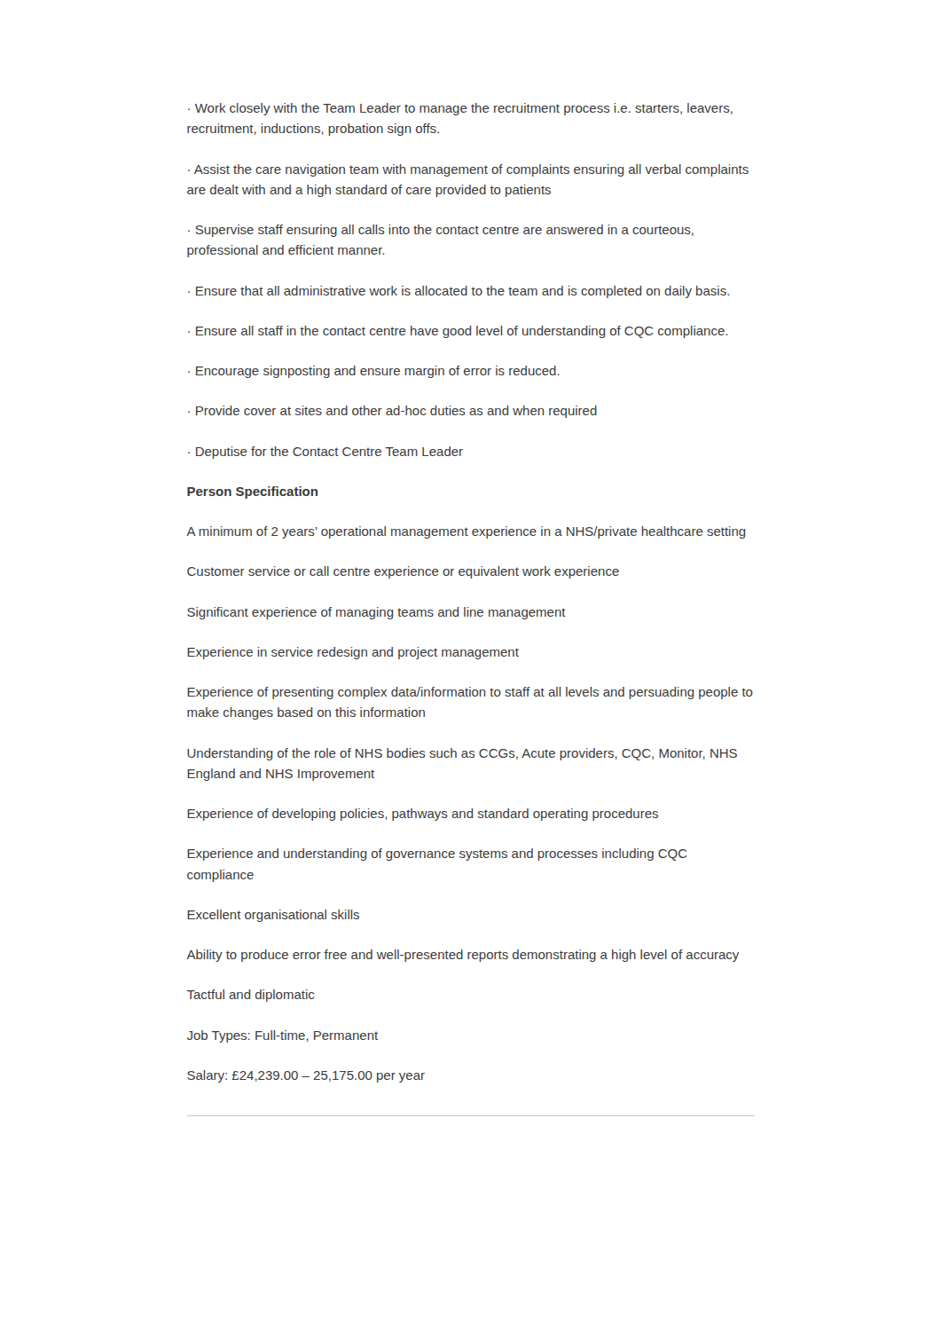· Work closely with the Team Leader to manage the recruitment process i.e. starters, leavers, recruitment, inductions, probation sign offs.
· Assist the care navigation team with management of complaints ensuring all verbal complaints are dealt with and a high standard of care provided to patients
· Supervise staff ensuring all calls into the contact centre are answered in a courteous, professional and efficient manner.
· Ensure that all administrative work is allocated to the team and is completed on daily basis.
· Ensure all staff in the contact centre have good level of understanding of CQC compliance.
· Encourage signposting and ensure margin of error is reduced.
· Provide cover at sites and other ad-hoc duties as and when required
· Deputise for the Contact Centre Team Leader
Person Specification
A minimum of 2 years’ operational management experience in a NHS/private healthcare setting
Customer service or call centre experience or equivalent work experience
Significant experience of managing teams and line management
Experience in service redesign and project management
Experience of presenting complex data/information to staff at all levels and persuading people to make changes based on this information
Understanding of the role of NHS bodies such as CCGs, Acute providers, CQC, Monitor, NHS England and NHS Improvement
Experience of developing policies, pathways and standard operating procedures
Experience and understanding of governance systems and processes including CQC compliance
Excellent organisational skills
Ability to produce error free and well-presented reports demonstrating a high level of accuracy
Tactful and diplomatic
Job Types: Full-time, Permanent
Salary: £24,239.00 – 25,175.00 per year